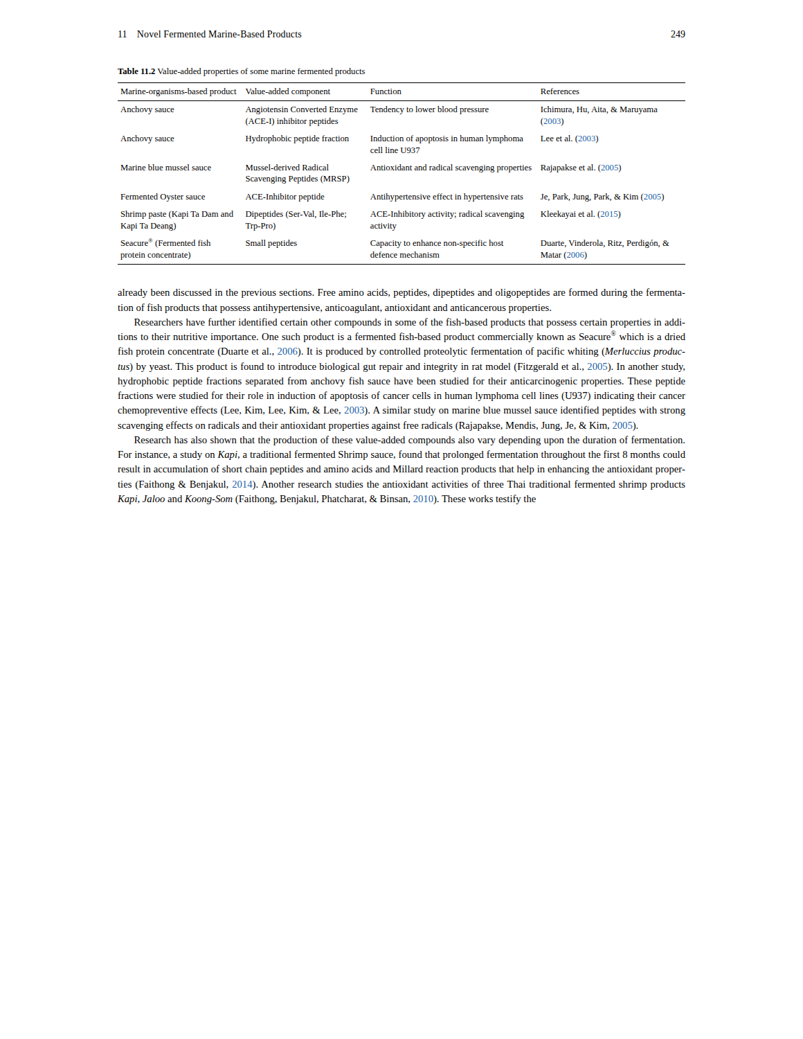11 Novel Fermented Marine-Based Products
249
Table 11.2 Value-added properties of some marine fermented products
| Marine-organisms-based product | Value-added component | Function | References |
| --- | --- | --- | --- |
| Anchovy sauce | Angiotensin Converted Enzyme (ACE-I) inhibitor peptides | Tendency to lower blood pressure | Ichimura, Hu, Aita, & Maruyama ( 2003 ) |
| Anchovy sauce | Hydrophobic peptide fraction | Induction of apoptosis in human lymphoma cell line U937 | Lee et al. ( 2003 ) |
| Marine blue mussel sauce | Mussel-derived Radical Scavenging Peptides (MRSP) | Antioxidant and radical scavenging properties | Rajapakse et al. ( 2005 ) |
| Fermented Oyster sauce | ACE-Inhibitor peptide | Antihypertensive effect in hypertensive rats | Je, Park, Jung, Park, & Kim ( 2005 ) |
| Shrimp paste (Kapi Ta Dam and Kapi Ta Deang) | Dipeptides (Ser-Val, Ile-Phe; Trp-Pro) | ACE-Inhibitory activity; radical scavenging activity | Kleekayai et al. ( 2015 ) |
| Seacure ® (Fermented fish protein concentrate) | Small peptides | Capacity to enhance non-specific host defence mechanism | Duarte, Vinderola, Ritz, Perdigón, & Matar ( 2006 ) |
already been discussed in the previous sections. Free amino acids, peptides, dipeptides and oligopeptides are formed during the fermentation of fish products that possess antihypertensive, anticoagulant, antioxidant and anticancerous properties.
Researchers have further identified certain other compounds in some of the fish-based products that possess certain properties in additions to their nutritive importance. One such product is a fermented fish-based product commercially known as Seacure® which is a dried fish protein concentrate (Duarte et al., 2006). It is produced by controlled proteolytic fermentation of pacific whiting (Merluccius productus) by yeast. This product is found to introduce biological gut repair and integrity in rat model (Fitzgerald et al., 2005). In another study, hydrophobic peptide fractions separated from anchovy fish sauce have been studied for their anticarcinogenic properties. These peptide fractions were studied for their role in induction of apoptosis of cancer cells in human lymphoma cell lines (U937) indicating their cancer chemopreventive effects (Lee, Kim, Lee, Kim, & Lee, 2003). A similar study on marine blue mussel sauce identified peptides with strong scavenging effects on radicals and their antioxidant properties against free radicals (Rajapakse, Mendis, Jung, Je, & Kim, 2005).
Research has also shown that the production of these value-added compounds also vary depending upon the duration of fermentation. For instance, a study on Kapi, a traditional fermented Shrimp sauce, found that prolonged fermentation throughout the first 8 months could result in accumulation of short chain peptides and amino acids and Millard reaction products that help in enhancing the antioxidant properties (Faithong & Benjakul, 2014). Another research studies the antioxidant activities of three Thai traditional fermented shrimp products Kapi, Jaloo and Koong-Som (Faithong, Benjakul, Phatcharat, & Binsan, 2010). These works testify the